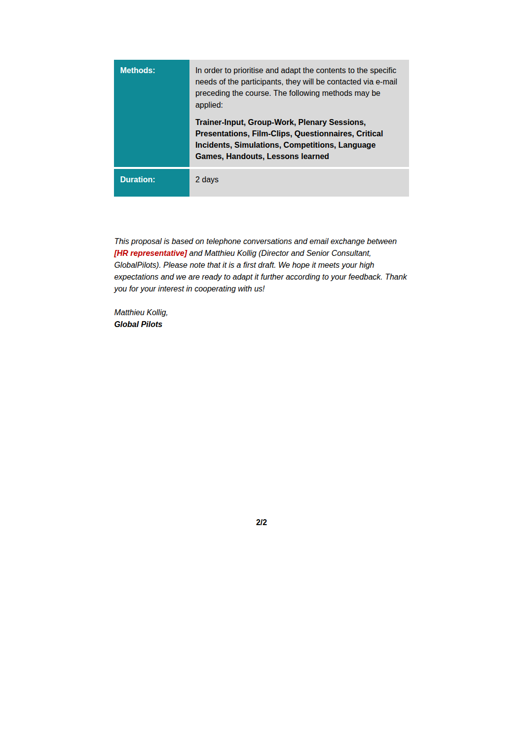| Methods: | In order to prioritise and adapt the contents to the specific needs of the participants, they will be contacted via e-mail preceding the course. The following methods may be applied: Trainer-Input, Group-Work, Plenary Sessions, Presentations, Film-Clips, Questionnaires, Critical Incidents, Simulations, Competitions, Language Games, Handouts, Lessons learned |
| Duration: | 2 days |
This proposal is based on telephone conversations and email exchange between [HR representative] and Matthieu Kollig (Director and Senior Consultant, GlobalPilots). Please note that it is a first draft. We hope it meets your high expectations and we are ready to adapt it further according to your feedback. Thank you for your interest in cooperating with us!
Matthieu Kollig,
Global Pilots
2/2